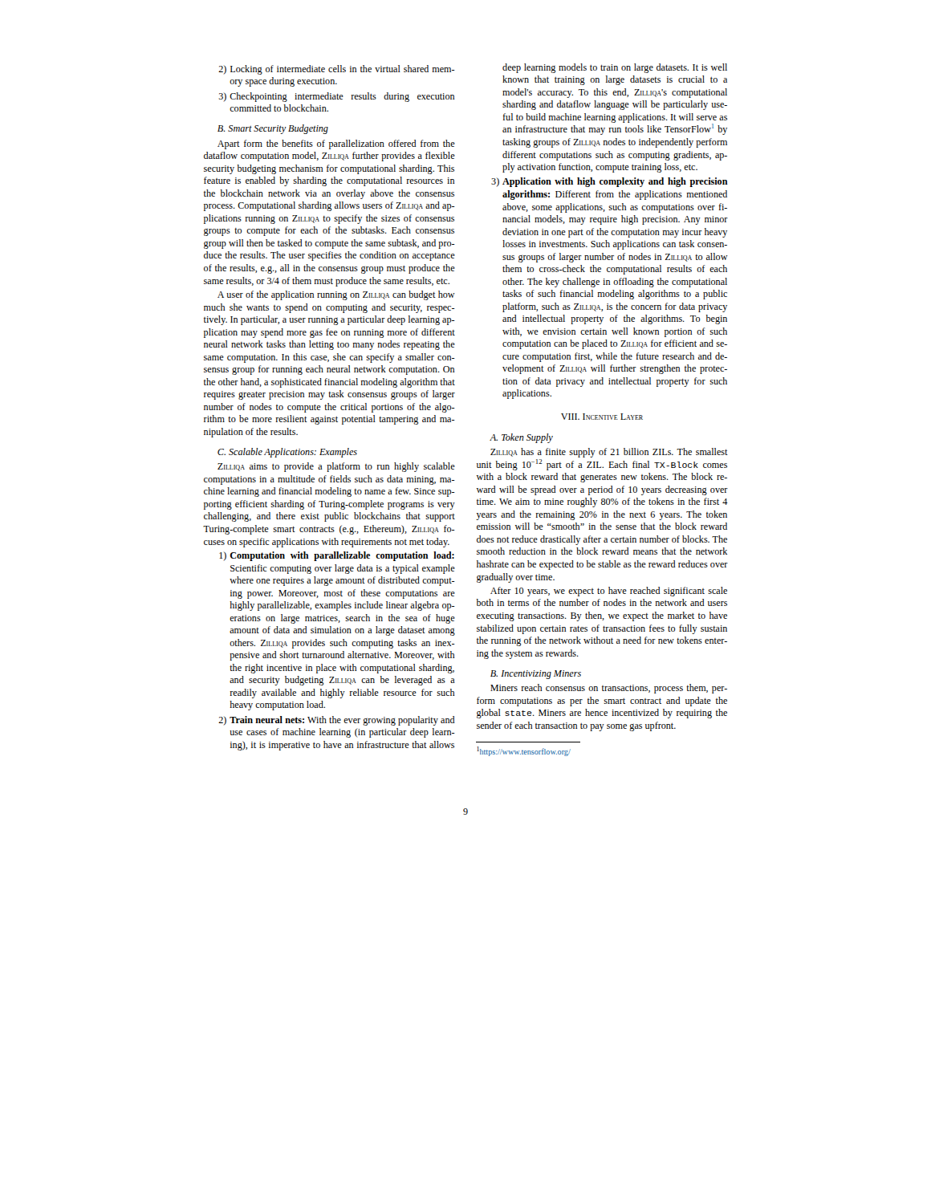2) Locking of intermediate cells in the virtual shared memory space during execution.
3) Checkpointing intermediate results during execution committed to blockchain.
B. Smart Security Budgeting
Apart form the benefits of parallelization offered from the dataflow computation model, Zilliqa further provides a flexible security budgeting mechanism for computational sharding. This feature is enabled by sharding the computational resources in the blockchain network via an overlay above the consensus process. Computational sharding allows users of Zilliqa and applications running on Zilliqa to specify the sizes of consensus groups to compute for each of the subtasks. Each consensus group will then be tasked to compute the same subtask, and produce the results. The user specifies the condition on acceptance of the results, e.g., all in the consensus group must produce the same results, or 3/4 of them must produce the same results, etc.
A user of the application running on Zilliqa can budget how much she wants to spend on computing and security, respectively. In particular, a user running a particular deep learning application may spend more gas fee on running more of different neural network tasks than letting too many nodes repeating the same computation. In this case, she can specify a smaller consensus group for running each neural network computation. On the other hand, a sophisticated financial modeling algorithm that requires greater precision may task consensus groups of larger number of nodes to compute the critical portions of the algorithm to be more resilient against potential tampering and manipulation of the results.
C. Scalable Applications: Examples
Zilliqa aims to provide a platform to run highly scalable computations in a multitude of fields such as data mining, machine learning and financial modeling to name a few. Since supporting efficient sharding of Turing-complete programs is very challenging, and there exist public blockchains that support Turing-complete smart contracts (e.g., Ethereum), Zilliqa focuses on specific applications with requirements not met today.
1) Computation with parallelizable computation load: Scientific computing over large data is a typical example where one requires a large amount of distributed computing power. Moreover, most of these computations are highly parallelizable, examples include linear algebra operations on large matrices, search in the sea of huge amount of data and simulation on a large dataset among others. Zilliqa provides such computing tasks an inexpensive and short turnaround alternative. Moreover, with the right incentive in place with computational sharding, and security budgeting Zilliqa can be leveraged as a readily available and highly reliable resource for such heavy computation load.
2) Train neural nets: With the ever growing popularity and use cases of machine learning (in particular deep learning), it is imperative to have an infrastructure that allows deep learning models to train on large datasets. It is well known that training on large datasets is crucial to a model's accuracy. To this end, Zilliqa's computational sharding and dataflow language will be particularly useful to build machine learning applications. It will serve as an infrastructure that may run tools like TensorFlow1 by tasking groups of Zilliqa nodes to independently perform different computations such as computing gradients, apply activation function, compute training loss, etc.
3) Application with high complexity and high precision algorithms: Different from the applications mentioned above, some applications, such as computations over financial models, may require high precision. Any minor deviation in one part of the computation may incur heavy losses in investments. Such applications can task consensus groups of larger number of nodes in Zilliqa to allow them to cross-check the computational results of each other. The key challenge in offloading the computational tasks of such financial modeling algorithms to a public platform, such as Zilliqa, is the concern for data privacy and intellectual property of the algorithms. To begin with, we envision certain well known portion of such computation can be placed to Zilliqa for efficient and secure computation first, while the future research and development of Zilliqa will further strengthen the protection of data privacy and intellectual property for such applications.
VIII. Incentive Layer
A. Token Supply
Zilliqa has a finite supply of 21 billion ZILs. The smallest unit being 10−12 part of a ZIL. Each final TX-Block comes with a block reward that generates new tokens. The block reward will be spread over a period of 10 years decreasing over time. We aim to mine roughly 80% of the tokens in the first 4 years and the remaining 20% in the next 6 years. The token emission will be “smooth” in the sense that the block reward does not reduce drastically after a certain number of blocks. The smooth reduction in the block reward means that the network hashrate can be expected to be stable as the reward reduces over gradually over time.
After 10 years, we expect to have reached significant scale both in terms of the number of nodes in the network and users executing transactions. By then, we expect the market to have stabilized upon certain rates of transaction fees to fully sustain the running of the network without a need for new tokens entering the system as rewards.
B. Incentivizing Miners
Miners reach consensus on transactions, process them, perform computations as per the smart contract and update the global state. Miners are hence incentivized by requiring the sender of each transaction to pay some gas upfront.
1 https://www.tensorflow.org/
9